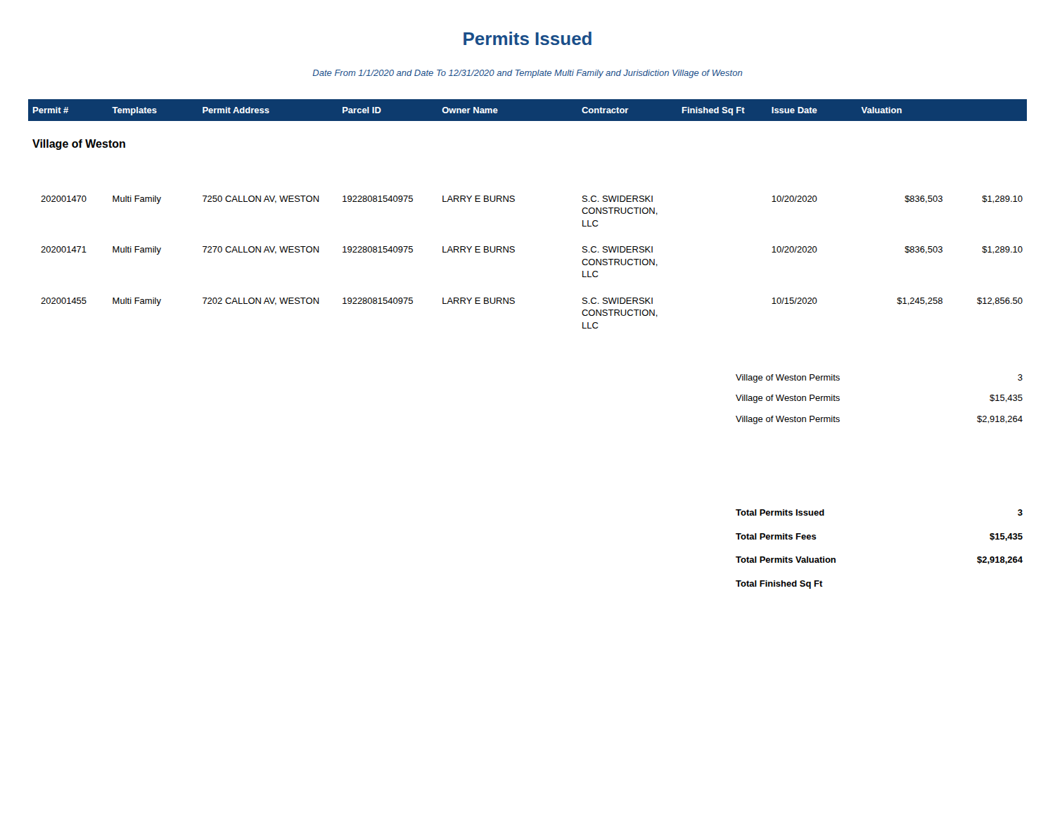Permits Issued
Date From 1/1/2020 and Date To 12/31/2020 and Template Multi Family and Jurisdiction Village of Weston
| Permit # | Templates | Permit Address | Parcel ID | Owner Name | Contractor | Finished Sq Ft | Issue Date | Valuation | |
| --- | --- | --- | --- | --- | --- | --- | --- | --- | --- |
| Village of Weston |
| 202001470 | Multi Family | 7250 CALLON AV, WESTON | 19228081540975 | LARRY E BURNS | S.C. SWIDERSKI CONSTRUCTION, LLC | | 10/20/2020 | $836,503 | $1,289.10 |
| 202001471 | Multi Family | 7270 CALLON AV, WESTON | 19228081540975 | LARRY E BURNS | S.C. SWIDERSKI CONSTRUCTION, LLC | | 10/20/2020 | $836,503 | $1,289.10 |
| 202001455 | Multi Family | 7202 CALLON AV, WESTON | 19228081540975 | LARRY E BURNS | S.C. SWIDERSKI CONSTRUCTION, LLC | | 10/15/2020 | $1,245,258 | $12,856.50 |
| Village of Weston Permits | 3 |
| Village of Weston Permits | $15,435 |
| Village of Weston Permits | $2,918,264 |
| Total Permits Issued | 3 |
| Total Permits Fees | $15,435 |
| Total Permits Valuation | $2,918,264 |
| Total Finished Sq Ft | |